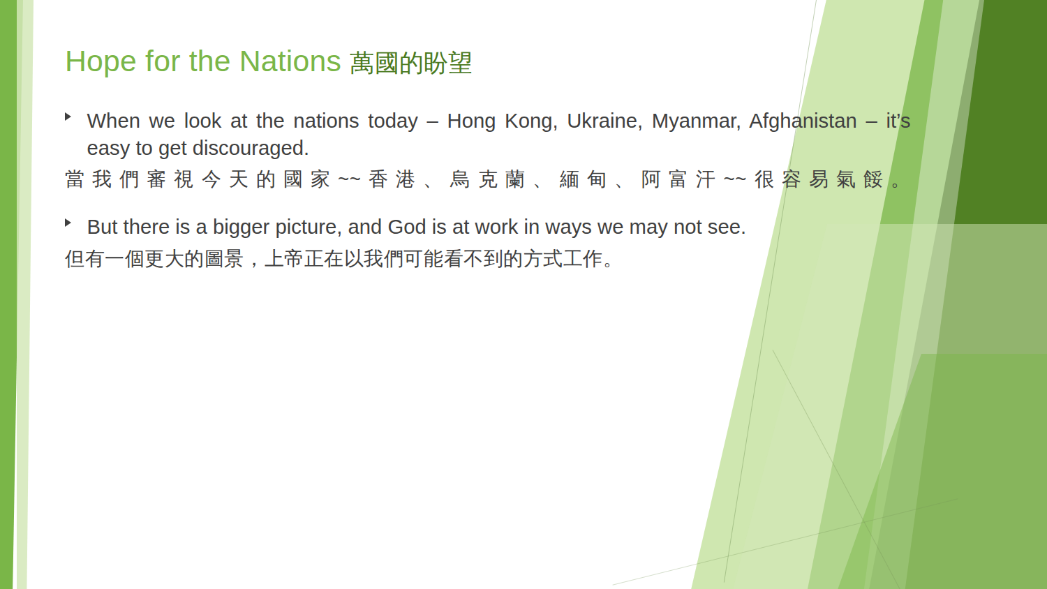Hope for the Nations 萬國的盼望
When we look at the nations today – Hong Kong, Ukraine, Myanmar, Afghanistan – it’s easy to get discouraged.
當我們審視今天的國家~~香港、烏克蘭、緬甸、阿富汗~~很容易氣餒。
But there is a bigger picture, and God is at work in ways we may not see.
但有一個更大的圖景，上帝正在以我們可能看不到的方式工作。